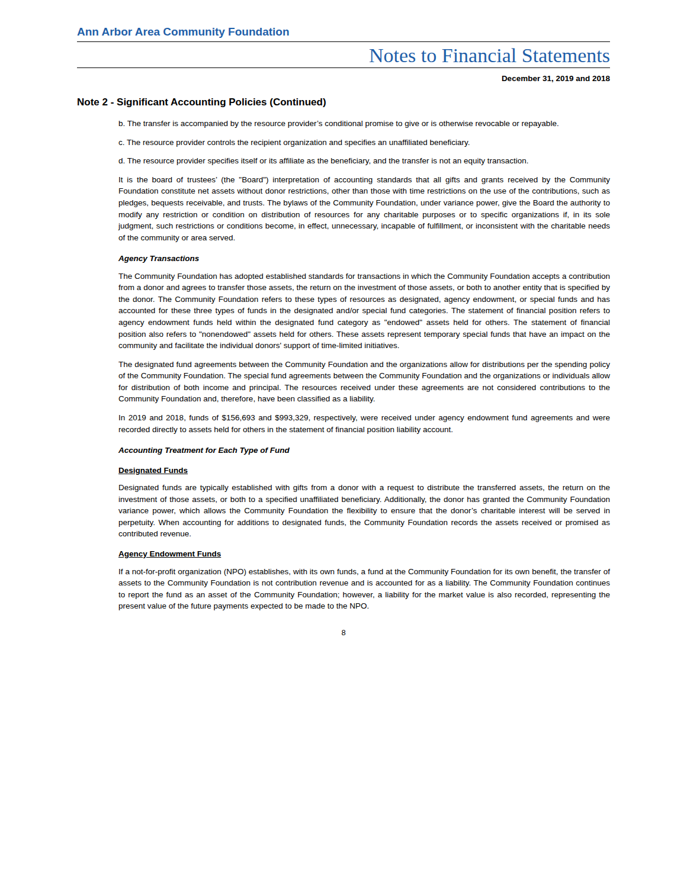Ann Arbor Area Community Foundation
Notes to Financial Statements
December 31, 2019 and 2018
Note 2 - Significant Accounting Policies (Continued)
b. The transfer is accompanied by the resource provider’s conditional promise to give or is otherwise revocable or repayable.
c. The resource provider controls the recipient organization and specifies an unaffiliated beneficiary.
d. The resource provider specifies itself or its affiliate as the beneficiary, and the transfer is not an equity transaction.
It is the board of trustees’ (the "Board") interpretation of accounting standards that all gifts and grants received by the Community Foundation constitute net assets without donor restrictions, other than those with time restrictions on the use of the contributions, such as pledges, bequests receivable, and trusts. The bylaws of the Community Foundation, under variance power, give the Board the authority to modify any restriction or condition on distribution of resources for any charitable purposes or to specific organizations if, in its sole judgment, such restrictions or conditions become, in effect, unnecessary, incapable of fulfillment, or inconsistent with the charitable needs of the community or area served.
Agency Transactions
The Community Foundation has adopted established standards for transactions in which the Community Foundation accepts a contribution from a donor and agrees to transfer those assets, the return on the investment of those assets, or both to another entity that is specified by the donor. The Community Foundation refers to these types of resources as designated, agency endowment, or special funds and has accounted for these three types of funds in the designated and/or special fund categories. The statement of financial position refers to agency endowment funds held within the designated fund category as "endowed" assets held for others. The statement of financial position also refers to "nonendowed" assets held for others. These assets represent temporary special funds that have an impact on the community and facilitate the individual donors' support of time-limited initiatives.
The designated fund agreements between the Community Foundation and the organizations allow for distributions per the spending policy of the Community Foundation. The special fund agreements between the Community Foundation and the organizations or individuals allow for distribution of both income and principal. The resources received under these agreements are not considered contributions to the Community Foundation and, therefore, have been classified as a liability.
In 2019 and 2018, funds of $156,693 and $993,329, respectively, were received under agency endowment fund agreements and were recorded directly to assets held for others in the statement of financial position liability account.
Accounting Treatment for Each Type of Fund
Designated Funds
Designated funds are typically established with gifts from a donor with a request to distribute the transferred assets, the return on the investment of those assets, or both to a specified unaffiliated beneficiary. Additionally, the donor has granted the Community Foundation variance power, which allows the Community Foundation the flexibility to ensure that the donor’s charitable interest will be served in perpetuity. When accounting for additions to designated funds, the Community Foundation records the assets received or promised as contributed revenue.
Agency Endowment Funds
If a not-for-profit organization (NPO) establishes, with its own funds, a fund at the Community Foundation for its own benefit, the transfer of assets to the Community Foundation is not contribution revenue and is accounted for as a liability. The Community Foundation continues to report the fund as an asset of the Community Foundation; however, a liability for the market value is also recorded, representing the present value of the future payments expected to be made to the NPO.
8